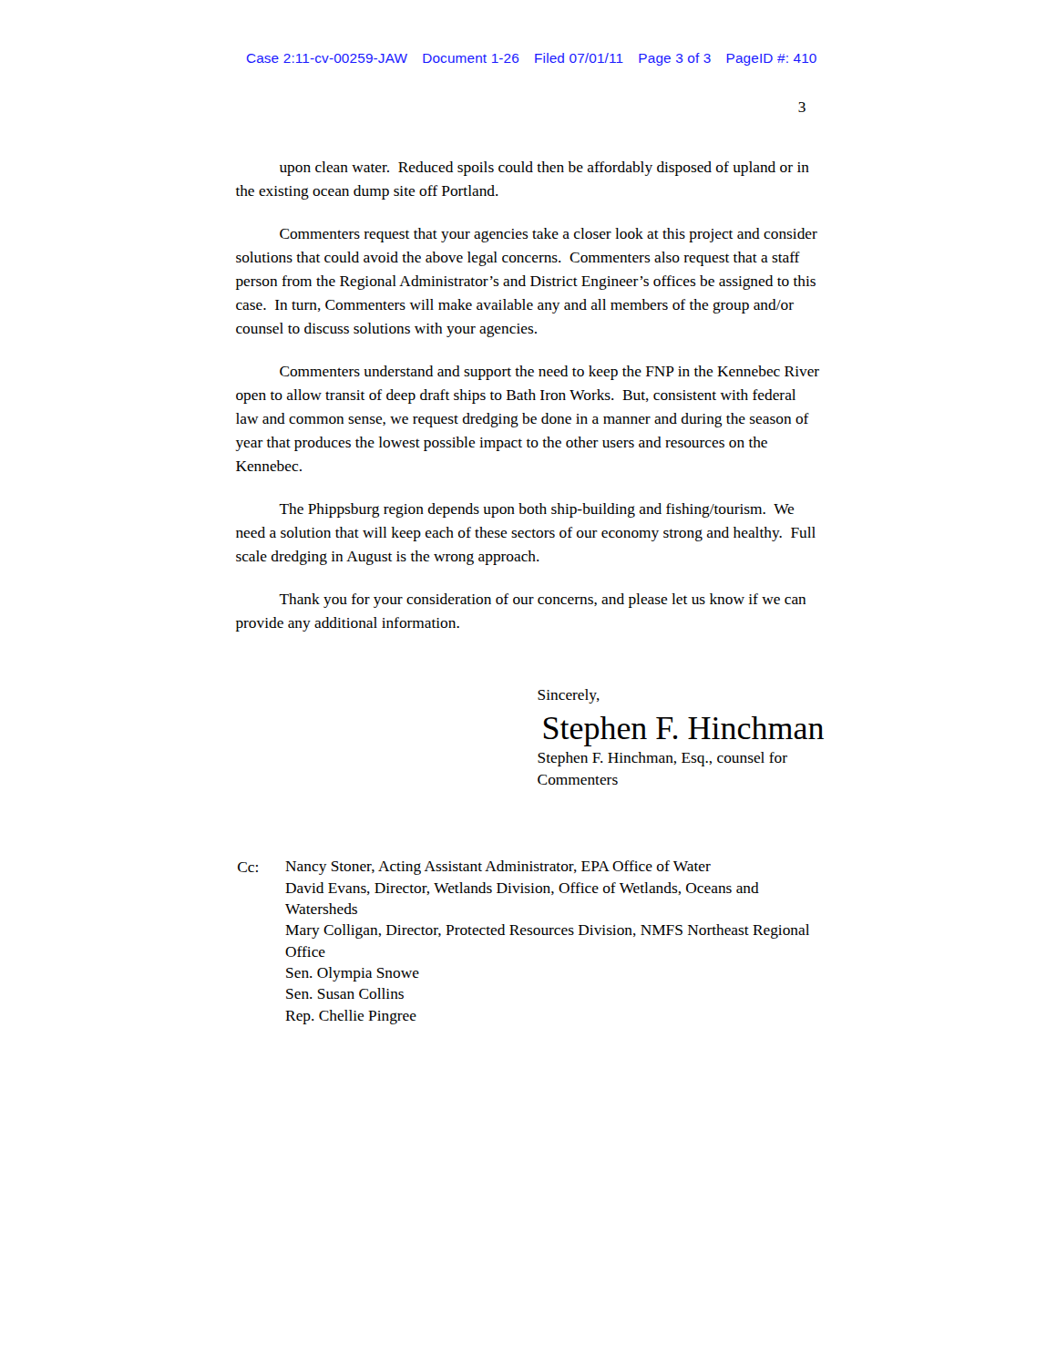Case 2:11-cv-00259-JAW Document 1-26 Filed 07/01/11 Page 3 of 3 PageID #: 410
3
upon clean water. Reduced spoils could then be affordably disposed of upland or in the existing ocean dump site off Portland.
Commenters request that your agencies take a closer look at this project and consider solutions that could avoid the above legal concerns. Commenters also request that a staff person from the Regional Administrator’s and District Engineer’s offices be assigned to this case. In turn, Commenters will make available any and all members of the group and/or counsel to discuss solutions with your agencies.
Commenters understand and support the need to keep the FNP in the Kennebec River open to allow transit of deep draft ships to Bath Iron Works. But, consistent with federal law and common sense, we request dredging be done in a manner and during the season of year that produces the lowest possible impact to the other users and resources on the Kennebec.
The Phippsburg region depends upon both ship-building and fishing/tourism. We need a solution that will keep each of these sectors of our economy strong and healthy. Full scale dredging in August is the wrong approach.
Thank you for your consideration of our concerns, and please let us know if we can provide any additional information.
Sincerely,
Stephen F. Hinchman
Stephen F. Hinchman, Esq., counsel for
Commenters
Cc:
Nancy Stoner, Acting Assistant Administrator, EPA Office of Water
David Evans, Director, Wetlands Division, Office of Wetlands, Oceans and Watersheds
Mary Colligan, Director, Protected Resources Division, NMFS Northeast Regional Office
Sen. Olympia Snowe
Sen. Susan Collins
Rep. Chellie Pingree